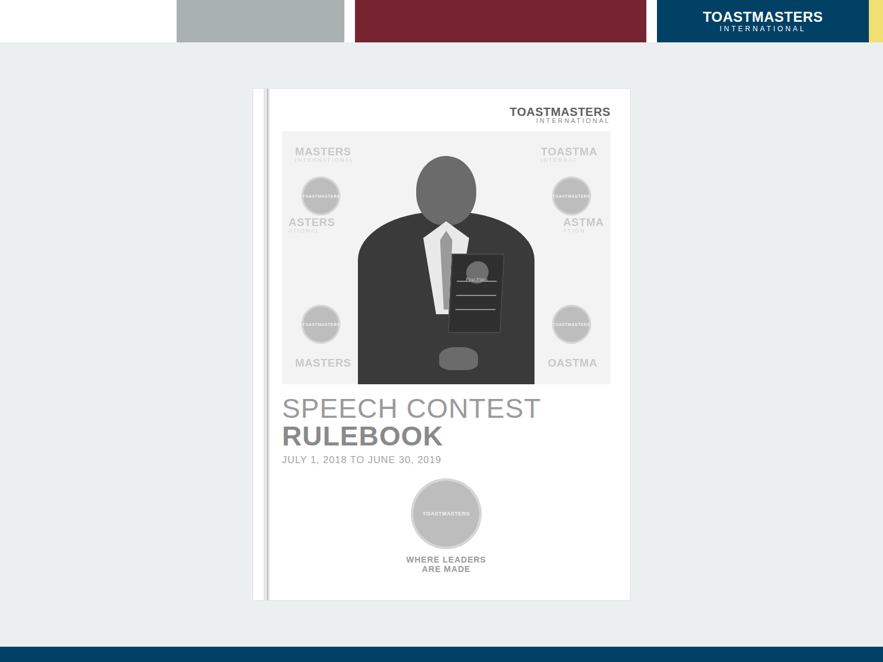TOASTMASTERSINTERNATIONAL
TOASTMASTERS
INTERNATIONAL
MASTERSINTERNATIONAL TOASTMAINTERNAT ASTERSATIONAL ASTMAATION MASTERS OASTMA
TOASTMASTERS
TOASTMASTERS
TOASTMASTERS
TOASTMASTERS
First Place
SPEECH CONTESTRULEBOOK
JULY 1, 2018 TO JUNE 30, 2019
TOASTMASTERS
WHERE LEADERS
ARE MADE